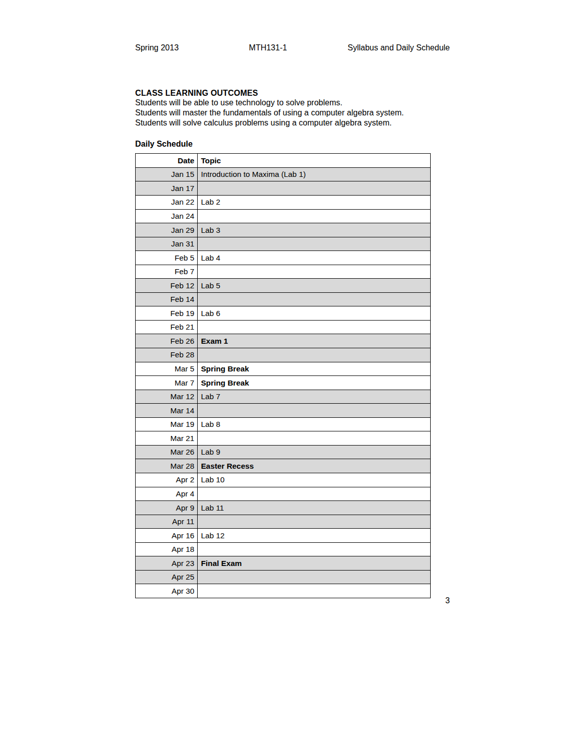Spring 2013
MTH131-1
Syllabus and Daily Schedule
CLASS LEARNING OUTCOMES
Students will be able to use technology to solve problems.
Students will master the fundamentals of using a computer algebra system.
Students will solve calculus problems using a computer algebra system.
Daily Schedule
| Date | Topic |
| --- | --- |
| Jan 15 | Introduction to Maxima (Lab 1) |
| Jan 17 | |
| Jan 22 | Lab 2 |
| Jan 24 | |
| Jan 29 | Lab 3 |
| Jan 31 | |
| Feb 5 | Lab 4 |
| Feb 7 | |
| Feb 12 | Lab 5 |
| Feb 14 | |
| Feb 19 | Lab 6 |
| Feb 21 | |
| Feb 26 | Exam 1 |
| Feb 28 | |
| Mar 5 | Spring Break |
| Mar 7 | Spring Break |
| Mar 12 | Lab 7 |
| Mar 14 | |
| Mar 19 | Lab 8 |
| Mar 21 | |
| Mar 26 | Lab 9 |
| Mar 28 | Easter Recess |
| Apr 2 | Lab 10 |
| Apr 4 | |
| Apr 9 | Lab 11 |
| Apr 11 | |
| Apr 16 | Lab 12 |
| Apr 18 | |
| Apr 23 | Final Exam |
| Apr 25 | |
| Apr 30 | |
3